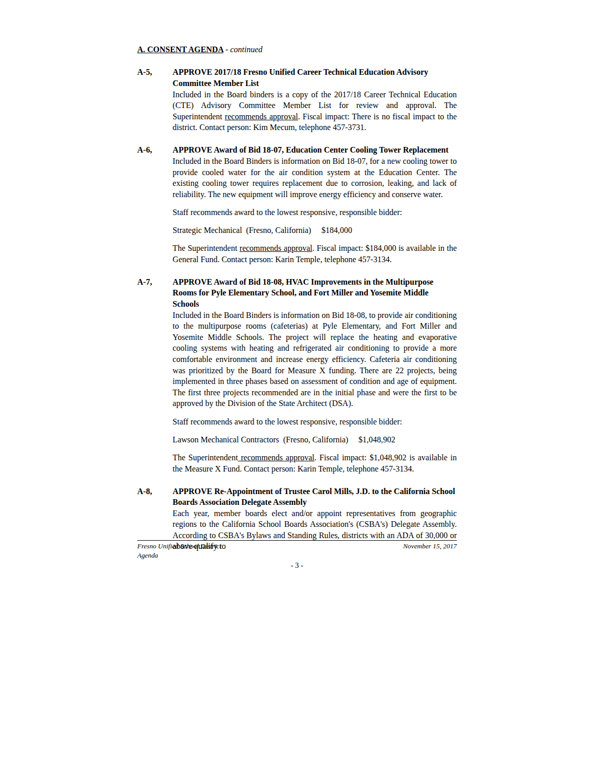A. CONSENT AGENDA - continued
| A-5, | APPROVE 2017/18 Fresno Unified Career Technical Education Advisory Committee Member List |
| | Included in the Board binders is a copy of the 2017/18 Career Technical Education (CTE) Advisory Committee Member List for review and approval. The Superintendent recommends approval . Fiscal impact: There is no fiscal impact to the district. Contact person: Kim Mecum, telephone 457-3731. |
| A-6, | APPROVE Award of Bid 18-07, Education Center Cooling Tower Replacement |
| | Included in the Board Binders is information on Bid 18-07, for a new cooling tower to provide cooled water for the air condition system at the Education Center. The existing cooling tower requires replacement due to corrosion, leaking, and lack of reliability. The new equipment will improve energy efficiency and conserve water. Staff recommends award to the lowest responsive, responsible bidder: Strategic Mechanical (Fresno, California) $184,000 The Superintendent recommends approval . Fiscal impact: $184,000 is available in the General Fund. Contact person: Karin Temple, telephone 457-3134. |
| A-7, | APPROVE Award of Bid 18-08, HVAC Improvements in the Multipurpose Rooms for Pyle Elementary School, and Fort Miller and Yosemite Middle Schools |
| | Included in the Board Binders is information on Bid 18-08, to provide air conditioning to the multipurpose rooms (cafeterias) at Pyle Elementary, and Fort Miller and Yosemite Middle Schools. The project will replace the heating and evaporative cooling systems with heating and refrigerated air conditioning to provide a more comfortable environment and increase energy efficiency. Cafeteria air conditioning was prioritized by the Board for Measure X funding. There are 22 projects, being implemented in three phases based on assessment of condition and age of equipment. The first three projects recommended are in the initial phase and were the first to be approved by the Division of the State Architect (DSA). Staff recommends award to the lowest responsive, responsible bidder: Lawson Mechanical Contractors (Fresno, California) $1,048,902 The Superintendent recommends approval . Fiscal impact: $1,048,902 is available in the Measure X Fund. Contact person: Karin Temple, telephone 457-3134. |
| A-8, | APPROVE Re-Appointment of Trustee Carol Mills, J.D. to the California School Boards Association Delegate Assembly |
| | Each year, member boards elect and/or appoint representatives from geographic regions to the California School Boards Association's (CSBA's) Delegate Assembly. According to CSBA's Bylaws and Standing Rules, districts with an ADA of 30,000 or above qualify to |
Fresno Unified School District November 15, 2017
Agenda
- 3 -